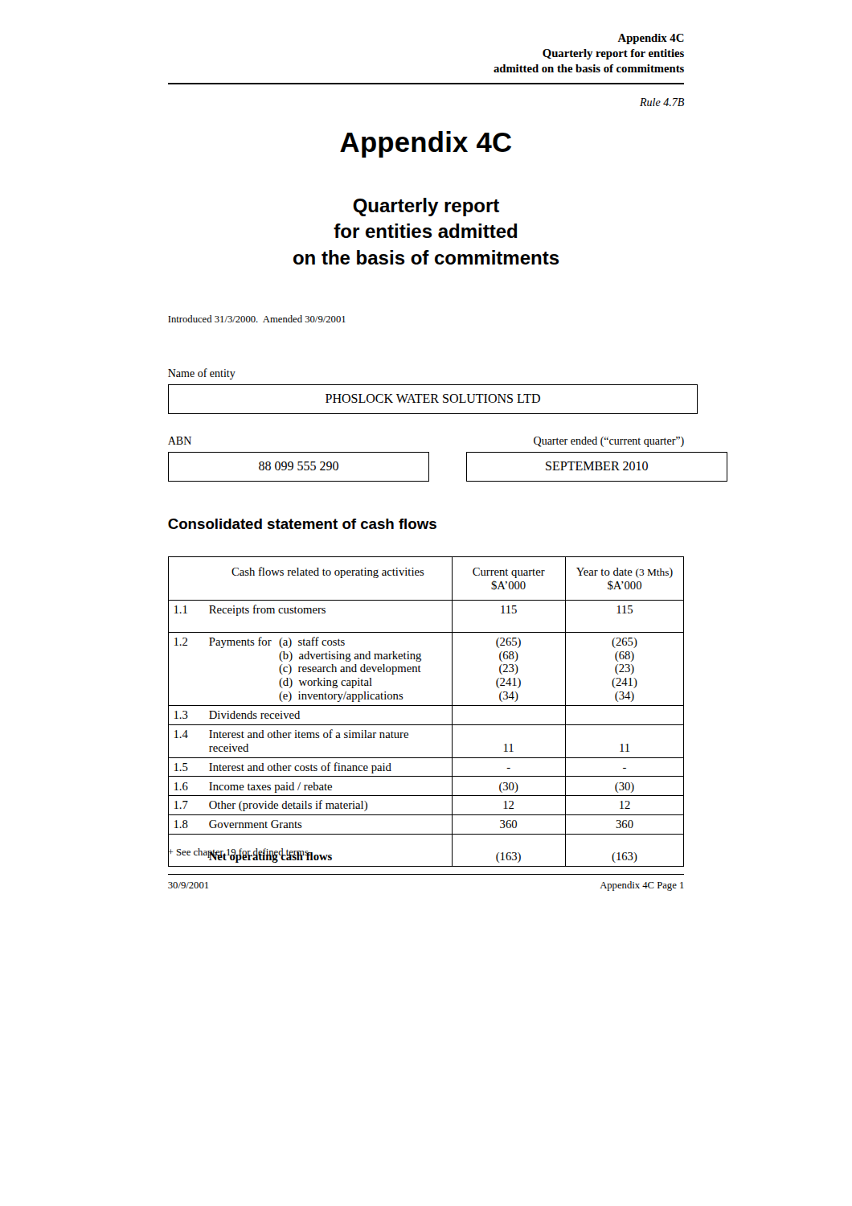Appendix 4C
Quarterly report for entities
admitted on the basis of commitments
Rule 4.7B
Appendix 4C
Quarterly report
for entities admitted
on the basis of commitments
Introduced 31/3/2000. Amended 30/9/2001
Name of entity
PHOSLOCK WATER SOLUTIONS LTD
ABN
Quarter ended (“current quarter”)
88 099 555 290
SEPTEMBER 2010
Consolidated statement of cash flows
| | Cash flows related to operating activities | Current quarter $A’000 | Year to date (3 Mths ) $A’000 |
| --- | --- | --- | --- |
| 1.1 | Receipts from customers | 115 | 115 |
| 1.2 | Payments for (a) staff costs (b) advertising and marketing (c) research and development (d) working capital (e) inventory/applications | (265) (68) (23) (241) (34) | (265) (68) (23) (241) (34) |
| 1.3 | Dividends received | | |
| 1.4 | Interest and other items of a similar nature received | 11 | 11 |
| 1.5 | Interest and other costs of finance paid | - | - |
| 1.6 | Income taxes paid / rebate | (30) | (30) |
| 1.7 | Other (provide details if material) | 12 | 12 |
| 1.8 | Government Grants | 360 | 360 |
| | Net operating cash flows | (163) | (163) |
+ See chapter 19 for defined terms.
30/9/2001
Appendix 4C Page 1